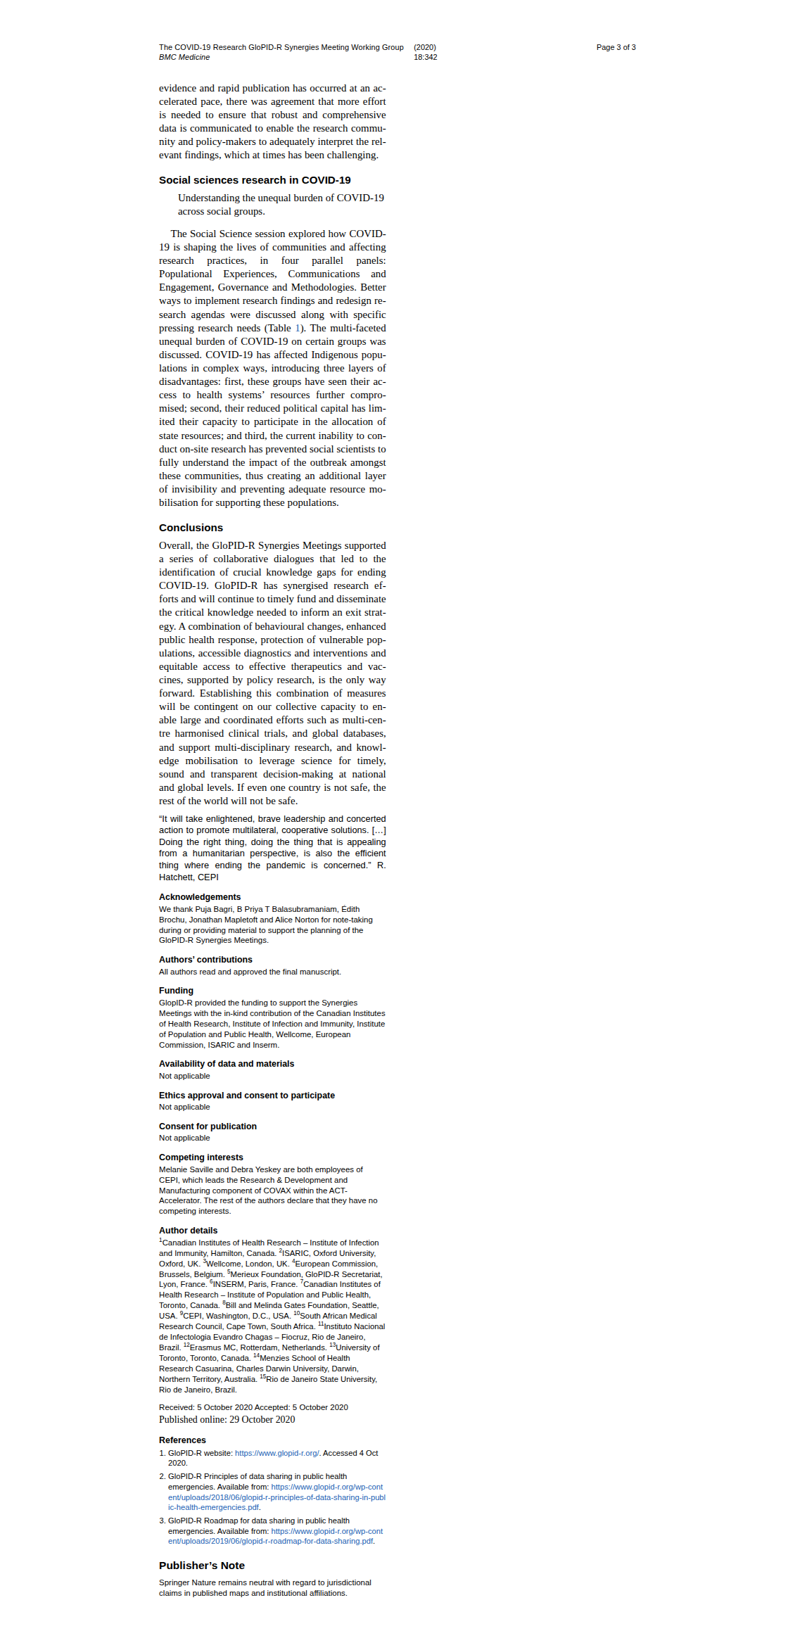The COVID-19 Research GloPID-R Synergies Meeting Working Group BMC Medicine (2020) 18:342 Page 3 of 3
evidence and rapid publication has occurred at an accelerated pace, there was agreement that more effort is needed to ensure that robust and comprehensive data is communicated to enable the research community and policy-makers to adequately interpret the relevant findings, which at times has been challenging.
Social sciences research in COVID-19
Understanding the unequal burden of COVID-19 across social groups.
The Social Science session explored how COVID-19 is shaping the lives of communities and affecting research practices, in four parallel panels: Populational Experiences, Communications and Engagement, Governance and Methodologies. Better ways to implement research findings and redesign research agendas were discussed along with specific pressing research needs (Table 1). The multi-faceted unequal burden of COVID-19 on certain groups was discussed. COVID-19 has affected Indigenous populations in complex ways, introducing three layers of disadvantages: first, these groups have seen their access to health systems’ resources further compromised; second, their reduced political capital has limited their capacity to participate in the allocation of state resources; and third, the current inability to conduct on-site research has prevented social scientists to fully understand the impact of the outbreak amongst these communities, thus creating an additional layer of invisibility and preventing adequate resource mobilisation for supporting these populations.
Conclusions
Overall, the GloPID-R Synergies Meetings supported a series of collaborative dialogues that led to the identification of crucial knowledge gaps for ending COVID-19. GloPID-R has synergised research efforts and will continue to timely fund and disseminate the critical knowledge needed to inform an exit strategy. A combination of behavioural changes, enhanced public health response, protection of vulnerable populations, accessible diagnostics and interventions and equitable access to effective therapeutics and vaccines, supported by policy research, is the only way forward. Establishing this combination of measures will be contingent on our collective capacity to enable large and coordinated efforts such as multi-centre harmonised clinical trials, and global databases, and support multi-disciplinary research, and knowledge mobilisation to leverage science for timely, sound and transparent decision-making at national and global levels. If even one country is not safe, the rest of the world will not be safe.
“It will take enlightened, brave leadership and concerted action to promote multilateral, cooperative solutions. […] Doing the right thing, doing the thing that is appealing from a humanitarian perspective, is also the efficient thing where ending the pandemic is concerned.” R. Hatchett, CEPI
Acknowledgements
We thank Puja Bagri, B Priya T Balasubramaniam, Édith Brochu, Jonathan Mapletoft and Alice Norton for note-taking during or providing material to support the planning of the GloPID-R Synergies Meetings.
Authors’ contributions
All authors read and approved the final manuscript.
Funding
GlopID-R provided the funding to support the Synergies Meetings with the in-kind contribution of the Canadian Institutes of Health Research, Institute of Infection and Immunity, Institute of Population and Public Health, Wellcome, European Commission, ISARIC and Inserm.
Availability of data and materials
Not applicable
Ethics approval and consent to participate
Not applicable
Consent for publication
Not applicable
Competing interests
Melanie Saville and Debra Yeskey are both employees of CEPI, which leads the Research & Development and Manufacturing component of COVAX within the ACT-Accelerator. The rest of the authors declare that they have no competing interests.
Author details
1Canadian Institutes of Health Research – Institute of Infection and Immunity, Hamilton, Canada. 2ISARIC, Oxford University, Oxford, UK. 3Wellcome, London, UK. 4European Commission, Brussels, Belgium. 5Merieux Foundation, GloPID-R Secretariat, Lyon, France. 6INSERM, Paris, France. 7Canadian Institutes of Health Research – Institute of Population and Public Health, Toronto, Canada. 8Bill and Melinda Gates Foundation, Seattle, USA. 9CEPI, Washington, D.C., USA. 10South African Medical Research Council, Cape Town, South Africa. 11Instituto Nacional de Infectologia Evandro Chagas – Fiocruz, Rio de Janeiro, Brazil. 12Erasmus MC, Rotterdam, Netherlands. 13University of Toronto, Toronto, Canada. 14Menzies School of Health Research Casuarina, Charles Darwin University, Darwin, Northern Territory, Australia. 15Rio de Janeiro State University, Rio de Janeiro, Brazil.
Received: 5 October 2020 Accepted: 5 October 2020
Published online: 29 October 2020
References
GloPID-R website: https://www.glopid-r.org/. Accessed 4 Oct 2020.
GloPID-R Principles of data sharing in public health emergencies. Available from: https://www.glopid-r.org/wp-content/uploads/2018/06/glopid-r-principles-of-data-sharing-in-public-health-emergencies.pdf.
GloPID-R Roadmap for data sharing in public health emergencies. Available from: https://www.glopid-r.org/wp-content/uploads/2019/06/glopid-r-roadmap-for-data-sharing.pdf.
Publisher’s Note
Springer Nature remains neutral with regard to jurisdictional claims in published maps and institutional affiliations.